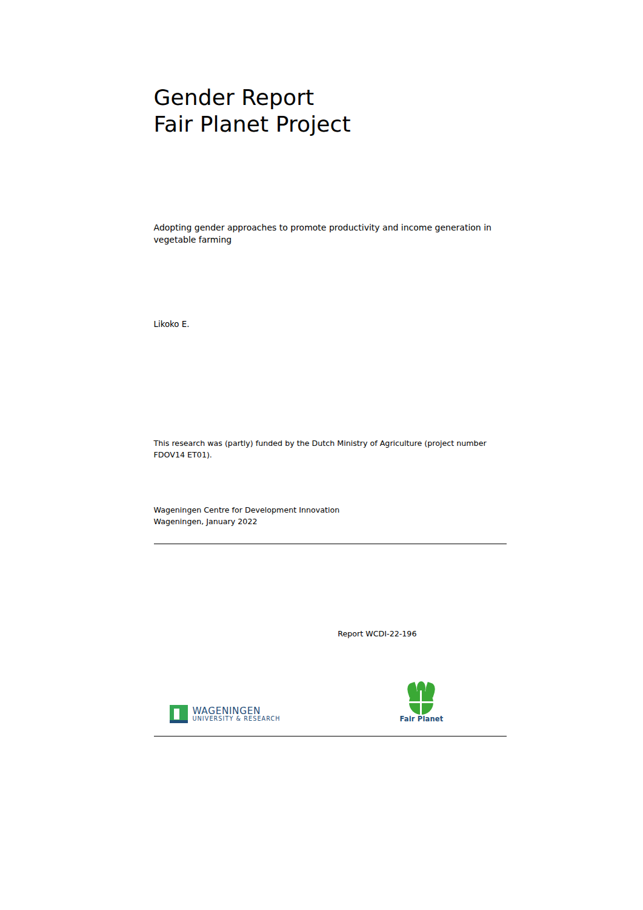Gender Report
Fair Planet Project
Adopting gender approaches to promote productivity and income generation in vegetable farming
Likoko E.
This research was (partly) funded by the Dutch Ministry of Agriculture (project number FDOV14 ET01).
Wageningen Centre for Development Innovation
Wageningen, January 2022
Report WCDI-22-196
WAGENINGEN
UNIVERSITY & RESEARCH
Fair Planet